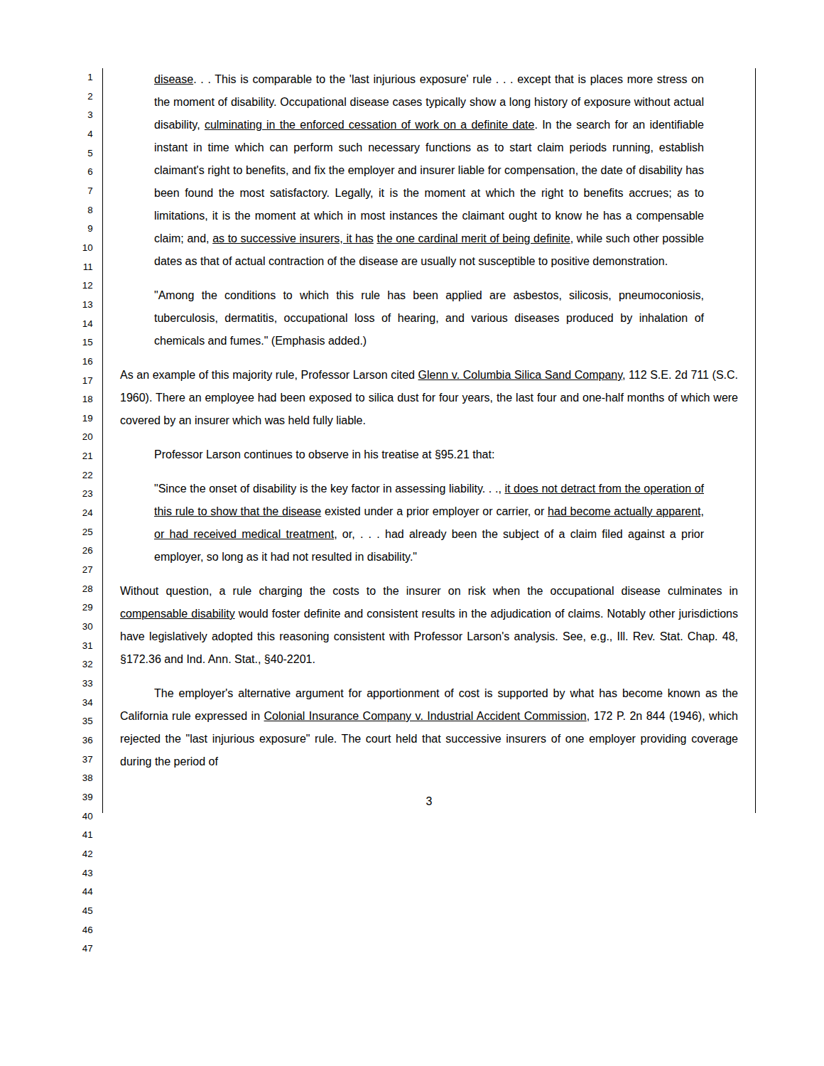1 2 3 4 5 6 7 8 9 10 11 12 13 14 15 16 17 18 19 20 21 22 23 24 25 26 27 28 29 30 31 32 33 34 35 36 37 38 39 40 41 42 43 44 45 46 47
disease. . . This is comparable to the 'last injurious exposure' rule . . . except that is places more stress on the moment of disability. Occupational disease cases typically show a long history of exposure without actual disability, culminating in the enforced cessation of work on a definite date. In the search for an identifiable instant in time which can perform such necessary functions as to start claim periods running, establish claimant's right to benefits, and fix the employer and insurer liable for compensation, the date of disability has been found the most satisfactory. Legally, it is the moment at which the right to benefits accrues; as to limitations, it is the moment at which in most instances the claimant ought to know he has a compensable claim; and, as to successive insurers, it has the one cardinal merit of being definite, while such other possible dates as that of actual contraction of the disease are usually not susceptible to positive demonstration.
"Among the conditions to which this rule has been applied are asbestos, silicosis, pneumoconiosis, tuberculosis, dermatitis, occupational loss of hearing, and various diseases produced by inhalation of chemicals and fumes." (Emphasis added.)
As an example of this majority rule, Professor Larson cited Glenn v. Columbia Silica Sand Company, 112 S.E. 2d 711 (S.C. 1960). There an employee had been exposed to silica dust for four years, the last four and one-half months of which were covered by an insurer which was held fully liable.
Professor Larson continues to observe in his treatise at §95.21 that:
"Since the onset of disability is the key factor in assessing liability. . ., it does not detract from the operation of this rule to show that the disease existed under a prior employer or carrier, or had become actually apparent, or had received medical treatment, or, . . . had already been the subject of a claim filed against a prior employer, so long as it had not resulted in disability."
Without question, a rule charging the costs to the insurer on risk when the occupational disease culminates in compensable disability would foster definite and consistent results in the adjudication of claims. Notably other jurisdictions have legislatively adopted this reasoning consistent with Professor Larson's analysis. See, e.g., Ill. Rev. Stat. Chap. 48, §172.36 and Ind. Ann. Stat., §40-2201.
The employer's alternative argument for apportionment of cost is supported by what has become known as the California rule expressed in Colonial Insurance Company v. Industrial Accident Commission, 172 P. 2n 844 (1946), which rejected the "last injurious exposure" rule. The court held that successive insurers of one employer providing coverage during the period of
3